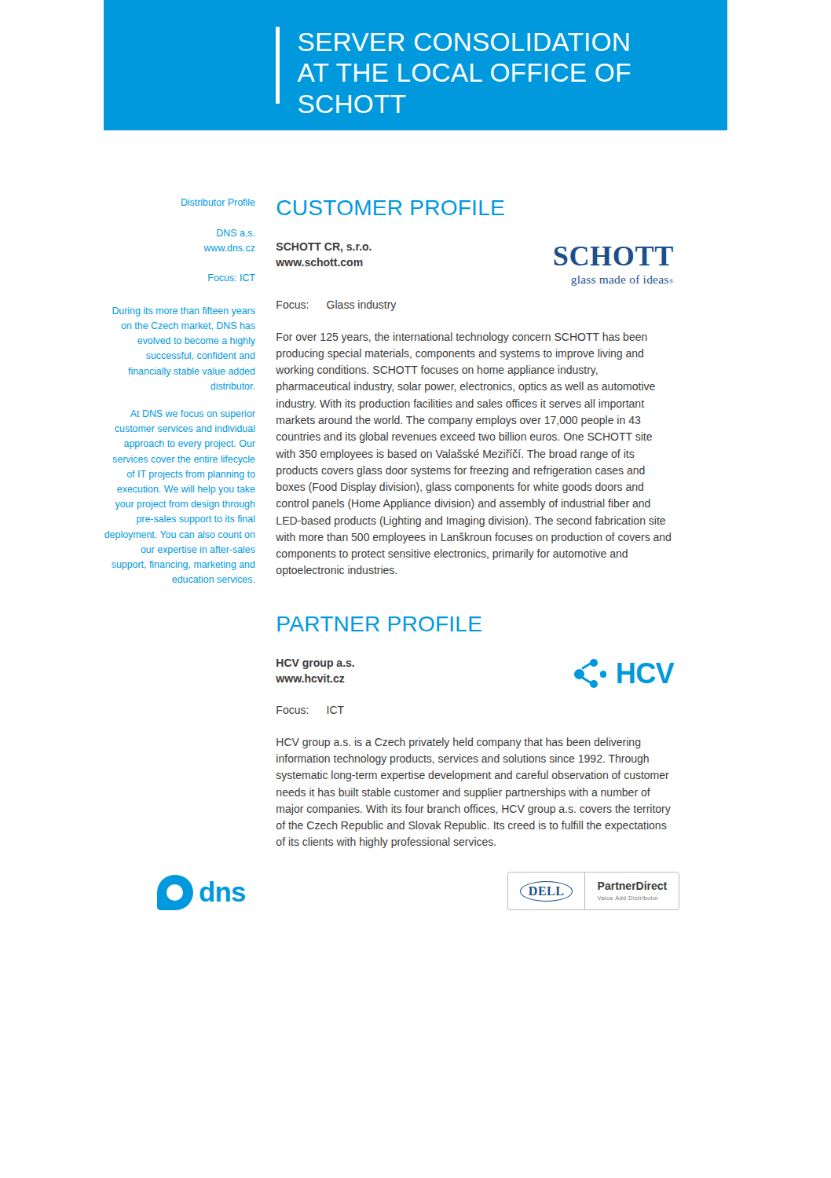Server consolidation at the local office of SCHOTT
Distributor Profile
DNS a.s.
www.dns.cz
Focus: ICT
During its more than fifteen years on the Czech market, DNS has evolved to become a highly successful, confident and financially stable value added distributor.
At DNS we focus on superior customer services and individual approach to every project. Our services cover the entire lifecycle of IT projects from planning to execution. We will help you take your project from design through pre-sales support to its final deployment. You can also count on our expertise in after-sales support, financing, marketing and education services.
Customer Profile
SCHOTT CR, s.r.o.
www.schott.com
SCHOTT
glass made of ideas®
Focus: Glass industry
For over 125 years, the international technology concern SCHOTT has been producing special materials, components and systems to improve living and working conditions. SCHOTT focuses on home appliance industry, pharmaceutical industry, solar power, electronics, optics as well as automotive industry. With its production facilities and sales offices it serves all important markets around the world. The company employs over 17,000 people in 43 countries and its global revenues exceed two billion euros. One SCHOTT site with 350 employees is based on Valašské Meziříčí. The broad range of its products covers glass door systems for freezing and refrigeration cases and boxes (Food Display division), glass components for white goods doors and control panels (Home Appliance division) and assembly of industrial fiber and LED-based products (Lighting and Imaging division). The second fabrication site with more than 500 employees in Lanškroun focuses on production of covers and components to protect sensitive electronics, primarily for automotive and optoelectronic industries.
Partner Profile
HCV group a.s.
www.hcvit.cz
HCV
Focus: ICT
HCV group a.s. is a Czech privately held company that has been delivering information technology products, services and solutions since 1992. Through systematic long-term expertise development and careful observation of customer needs it has built stable customer and supplier partnerships with a number of major companies. With its four branch offices, HCV group a.s. covers the territory of the Czech Republic and Slovak Republic. Its creed is to fulfill the expectations of its clients with highly professional services.
dns
DELL
PartnerDirect
Value Add Distributor